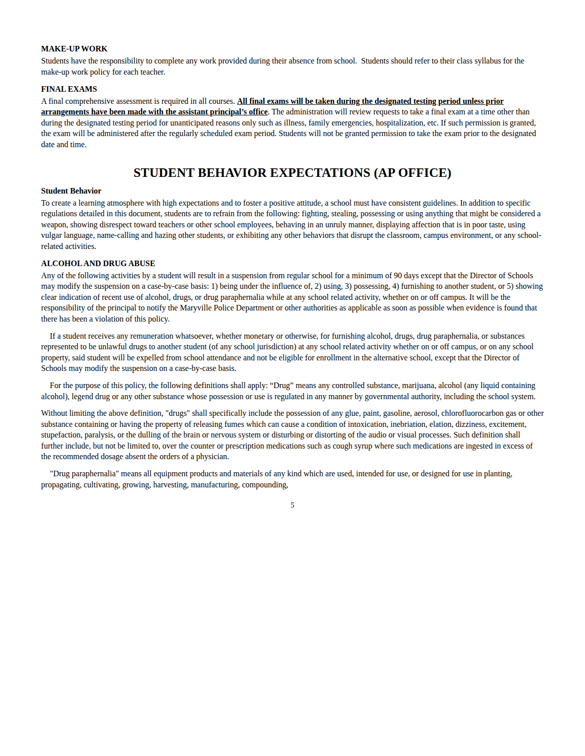Make-Up Work
Students have the responsibility to complete any work provided during their absence from school. Students should refer to their class syllabus for the make-up work policy for each teacher.
Final Exams
A final comprehensive assessment is required in all courses. All final exams will be taken during the designated testing period unless prior arrangements have been made with the assistant principal’s office. The administration will review requests to take a final exam at a time other than during the designated testing period for unanticipated reasons only such as illness, family emergencies, hospitalization, etc. If such permission is granted, the exam will be administered after the regularly scheduled exam period. Students will not be granted permission to take the exam prior to the designated date and time.
STUDENT BEHAVIOR EXPECTATIONS (AP OFFICE)
Student Behavior
To create a learning atmosphere with high expectations and to foster a positive attitude, a school must have consistent guidelines. In addition to specific regulations detailed in this document, students are to refrain from the following: fighting, stealing, possessing or using anything that might be considered a weapon, showing disrespect toward teachers or other school employees, behaving in an unruly manner, displaying affection that is in poor taste, using vulgar language, name-calling and hazing other students, or exhibiting any other behaviors that disrupt the classroom, campus environment, or any school-related activities.
Alcohol and Drug Abuse
Any of the following activities by a student will result in a suspension from regular school for a minimum of 90 days except that the Director of Schools may modify the suspension on a case-by-case basis: 1) being under the influence of, 2) using, 3) possessing, 4) furnishing to another student, or 5) showing clear indication of recent use of alcohol, drugs, or drug paraphernalia while at any school related activity, whether on or off campus. It will be the responsibility of the principal to notify the Maryville Police Department or other authorities as applicable as soon as possible when evidence is found that there has been a violation of this policy.
If a student receives any remuneration whatsoever, whether monetary or otherwise, for furnishing alcohol, drugs, drug paraphernalia, or substances represented to be unlawful drugs to another student (of any school jurisdiction) at any school related activity whether on or off campus, or on any school property, said student will be expelled from school attendance and not be eligible for enrollment in the alternative school, except that the Director of Schools may modify the suspension on a case-by-case basis.
For the purpose of this policy, the following definitions shall apply: “Drug” means any controlled substance, marijuana, alcohol (any liquid containing alcohol), legend drug or any other substance whose possession or use is regulated in any manner by governmental authority, including the school system.
Without limiting the above definition, "drugs" shall specifically include the possession of any glue, paint, gasoline, aerosol, chlorofluorocarbon gas or other substance containing or having the property of releasing fumes which can cause a condition of intoxication, inebriation, elation, dizziness, excitement, stupefaction, paralysis, or the dulling of the brain or nervous system or disturbing or distorting of the audio or visual processes. Such definition shall further include, but not be limited to, over the counter or prescription medications such as cough syrup where such medications are ingested in excess of the recommended dosage absent the orders of a physician.
"Drug paraphernalia" means all equipment products and materials of any kind which are used, intended for use, or designed for use in planting, propagating, cultivating, growing, harvesting, manufacturing, compounding,
5